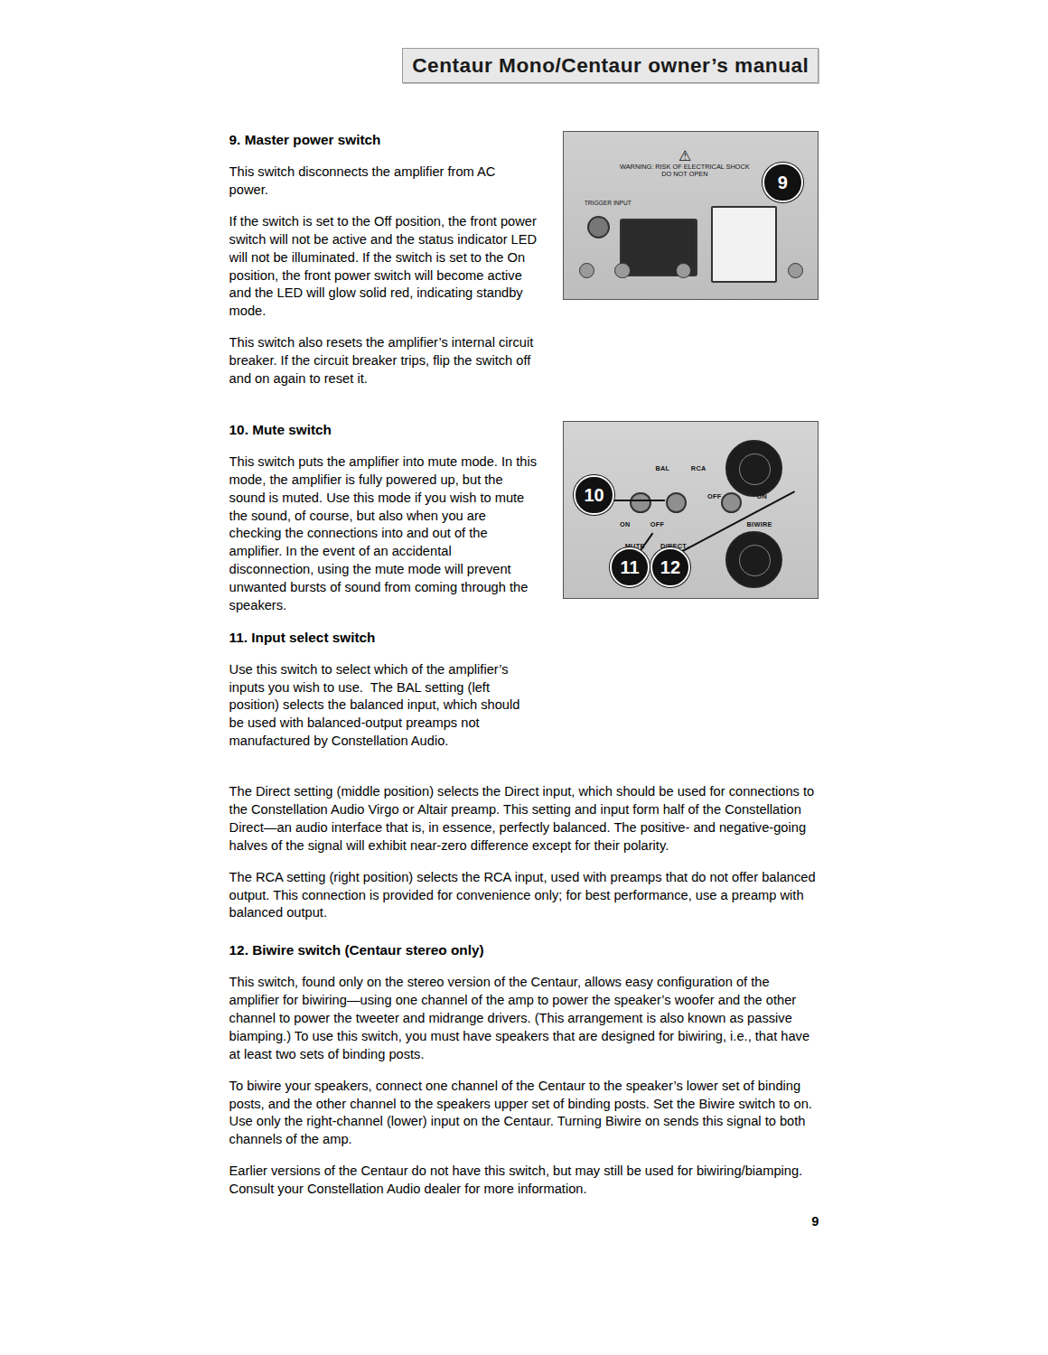Centaur Mono/Centaur owner’s manual
9. Master power switch
This switch disconnects the amplifier from AC power.
If the switch is set to the Off position, the front power switch will not be active and the status indicator LED will not be illuminated. If the switch is set to the On position, the front power switch will become active and the LED will glow solid red, indicating standby mode.
This switch also resets the amplifier’s internal circuit breaker. If the circuit breaker trips, flip the switch off and on again to reset it.
⚠WARNING: RISK OF ELECTRICAL SHOCK
DO NOT OPEN
TRIGGER INPUT
9
10. Mute switch
This switch puts the amplifier into mute mode. In this mode, the amplifier is fully powered up, but the sound is muted. Use this mode if you wish to mute the sound, of course, but also when you are checking the connections into and out of the amplifier. In the event of an accidental disconnection, using the mute mode will prevent unwanted bursts of sound from coming through the speakers.
11. Input select switch
Use this switch to select which of the amplifier’s inputs you wish to use. The BAL setting (left position) selects the balanced input, which should be used with balanced-output preamps not manufactured by Constellation Audio.
BAL
RCA
ON
OFF
MUTE
DIRECT
OFF
ON
BIWIRE
10
11
12
The Direct setting (middle position) selects the Direct input, which should be used for connections to the Constellation Audio Virgo or Altair preamp. This setting and input form half of the Constellation Direct—an audio interface that is, in essence, perfectly balanced. The positive- and negative-going halves of the signal will exhibit near-zero difference except for their polarity.
The RCA setting (right position) selects the RCA input, used with preamps that do not offer balanced output. This connection is provided for convenience only; for best performance, use a preamp with balanced output.
12. Biwire switch (Centaur stereo only)
This switch, found only on the stereo version of the Centaur, allows easy configuration of the amplifier for biwiring—using one channel of the amp to power the speaker’s woofer and the other channel to power the tweeter and midrange drivers. (This arrangement is also known as passive biamping.) To use this switch, you must have speakers that are designed for biwiring, i.e., that have at least two sets of binding posts.
To biwire your speakers, connect one channel of the Centaur to the speaker’s lower set of binding posts, and the other channel to the speakers upper set of binding posts. Set the Biwire switch to on. Use only the right-channel (lower) input on the Centaur. Turning Biwire on sends this signal to both channels of the amp.
Earlier versions of the Centaur do not have this switch, but may still be used for biwiring/biamping. Consult your Constellation Audio dealer for more information.
9